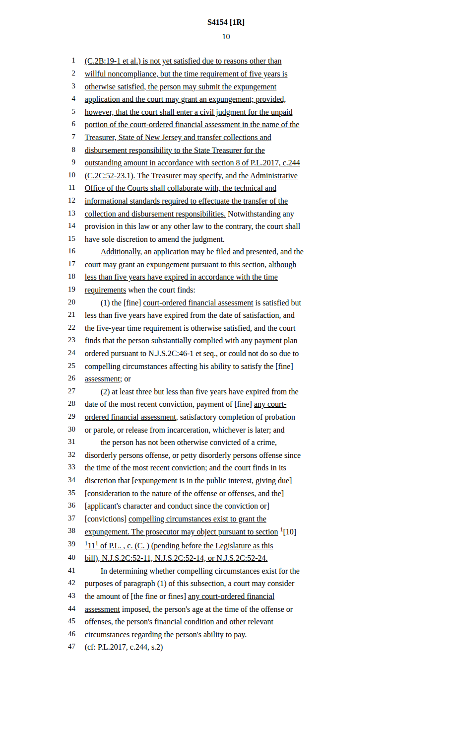S4154 [1R]
10
(C.2B:19-1 et al.) is not yet satisfied due to reasons other than
willful noncompliance, but the time requirement of five years is
otherwise satisfied, the person may submit the expungement
application and the court may grant an expungement; provided,
however, that the court shall enter a civil judgment for the unpaid
portion of the court-ordered financial assessment in the name of the
Treasurer, State of New Jersey and transfer collections and
disbursement responsibility to the State Treasurer for the
outstanding amount in accordance with section 8 of P.L.2017, c.244
(C.2C:52-23.1). The Treasurer may specify, and the Administrative
Office of the Courts shall collaborate with, the technical and
informational standards required to effectuate the transfer of the
collection and disbursement responsibilities. Notwithstanding any
provision in this law or any other law to the contrary, the court shall
have sole discretion to amend the judgment.
Additionally, an application may be filed and presented, and the
court may grant an expungement pursuant to this section, although
less than five years have expired in accordance with the time
requirements when the court finds:
(1) the fine court-ordered financial assessment is satisfied but
less than five years have expired from the date of satisfaction, and
the five-year time requirement is otherwise satisfied, and the court
finds that the person substantially complied with any payment plan
ordered pursuant to N.J.S.2C:46-1 et seq., or could not do so due to
compelling circumstances affecting his ability to satisfy the fine
assessment; or
(2) at least three but less than five years have expired from the
date of the most recent conviction, payment of fine any court-
ordered financial assessment, satisfactory completion of probation
or parole, or release from incarceration, whichever is later; and
the person has not been otherwise convicted of a crime,
disorderly persons offense, or petty disorderly persons offense since
the time of the most recent conviction; and the court finds in its
discretion that expungement is in the public interest, giving due
consideration to the nature of the offense or offenses, and the
applicant's character and conduct since the conviction or
convictions compelling circumstances exist to grant the
expungement. The prosecutor may object pursuant to section 110
1111 of P.L. , c. (C. ) (pending before the Legislature as this
bill), N.J.S.2C:52-11, N.J.S.2C:52-14, or N.J.S.2C:52-24.
In determining whether compelling circumstances exist for the
purposes of paragraph (1) of this subsection, a court may consider
the amount of the fine or fines any court-ordered financial
assessment imposed, the person's age at the time of the offense or
offenses, the person's financial condition and other relevant
circumstances regarding the person's ability to pay.
(cf: P.L.2017, c.244, s.2)